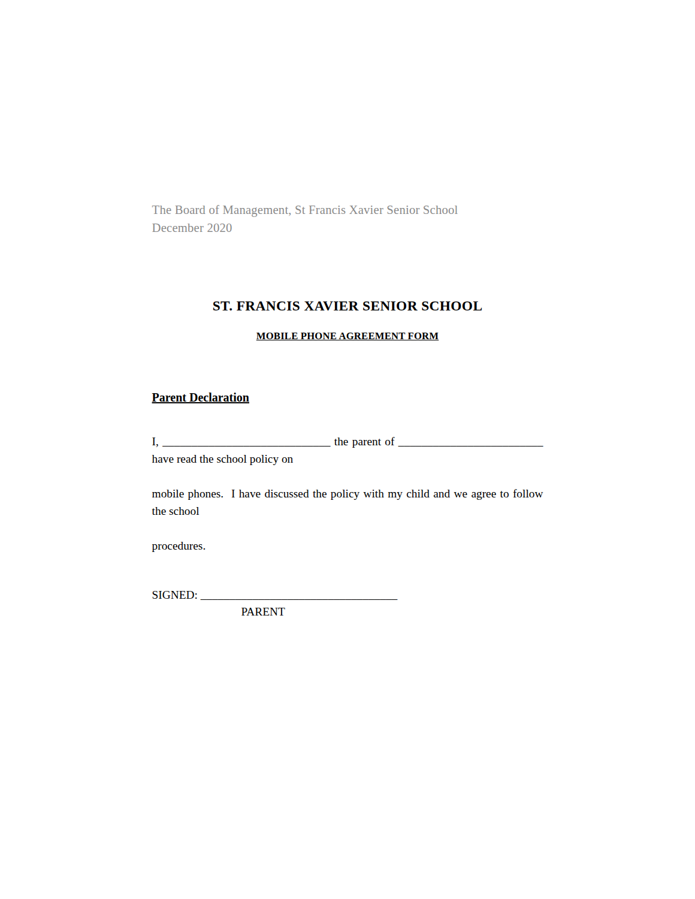The Board of Management, St Francis Xavier Senior School
December 2020
ST. FRANCIS XAVIER SENIOR SCHOOL
MOBILE PHONE AGREEMENT FORM
Parent Declaration
I, _____________________________ the parent of _________________________ have read the school policy on
mobile phones. I have discussed the policy with my child and we agree to follow the school
procedures.
SIGNED: __________________________________ PARENT